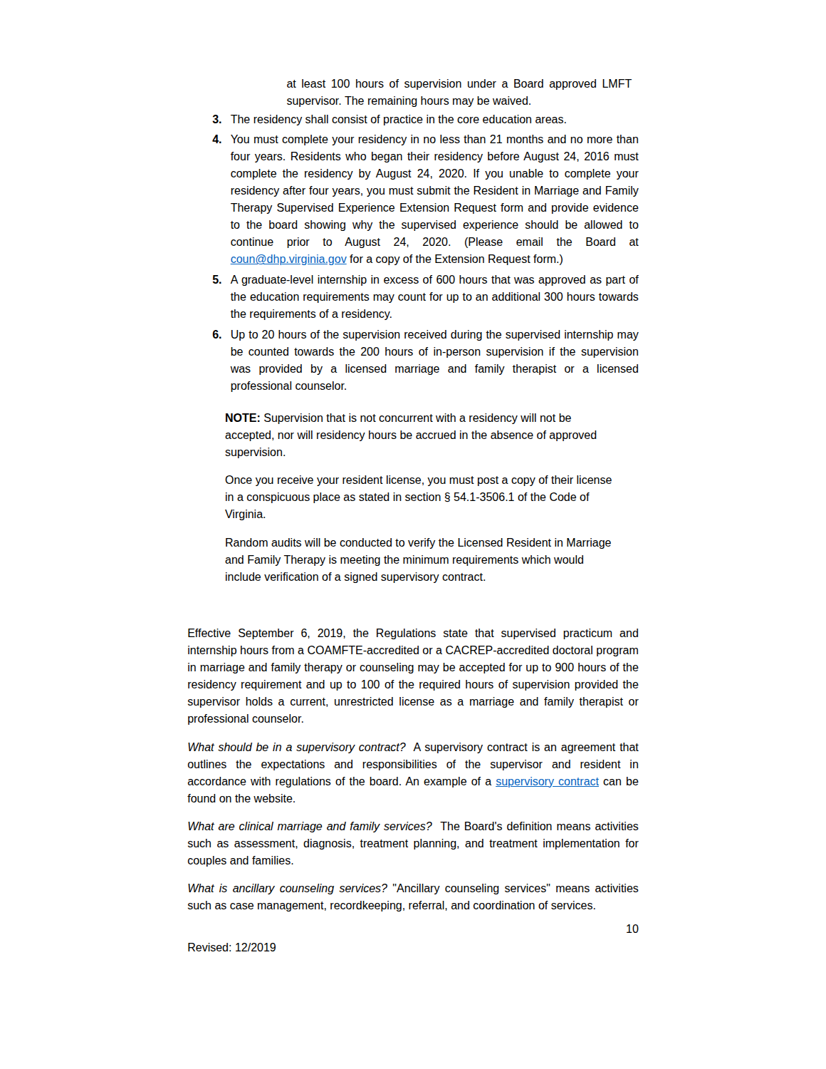at least 100 hours of supervision under a Board approved LMFT supervisor. The remaining hours may be waived.
The residency shall consist of practice in the core education areas.
You must complete your residency in no less than 21 months and no more than four years. Residents who began their residency before August 24, 2016 must complete the residency by August 24, 2020. If you unable to complete your residency after four years, you must submit the Resident in Marriage and Family Therapy Supervised Experience Extension Request form and provide evidence to the board showing why the supervised experience should be allowed to continue prior to August 24, 2020. (Please email the Board at coun@dhp.virginia.gov for a copy of the Extension Request form.)
A graduate-level internship in excess of 600 hours that was approved as part of the education requirements may count for up to an additional 300 hours towards the requirements of a residency.
Up to 20 hours of the supervision received during the supervised internship may be counted towards the 200 hours of in-person supervision if the supervision was provided by a licensed marriage and family therapist or a licensed professional counselor.
NOTE: Supervision that is not concurrent with a residency will not be accepted, nor will residency hours be accrued in the absence of approved supervision.
Once you receive your resident license, you must post a copy of their license in a conspicuous place as stated in section § 54.1-3506.1 of the Code of Virginia.
Random audits will be conducted to verify the Licensed Resident in Marriage and Family Therapy is meeting the minimum requirements which would include verification of a signed supervisory contract.
Effective September 6, 2019, the Regulations state that supervised practicum and internship hours from a COAMFTE-accredited or a CACREP-accredited doctoral program in marriage and family therapy or counseling may be accepted for up to 900 hours of the residency requirement and up to 100 of the required hours of supervision provided the supervisor holds a current, unrestricted license as a marriage and family therapist or professional counselor.
What should be in a supervisory contract? A supervisory contract is an agreement that outlines the expectations and responsibilities of the supervisor and resident in accordance with regulations of the board. An example of a supervisory contract can be found on the website.
What are clinical marriage and family services? The Board's definition means activities such as assessment, diagnosis, treatment planning, and treatment implementation for couples and families.
What is ancillary counseling services? "Ancillary counseling services" means activities such as case management, recordkeeping, referral, and coordination of services.
10
Revised: 12/2019